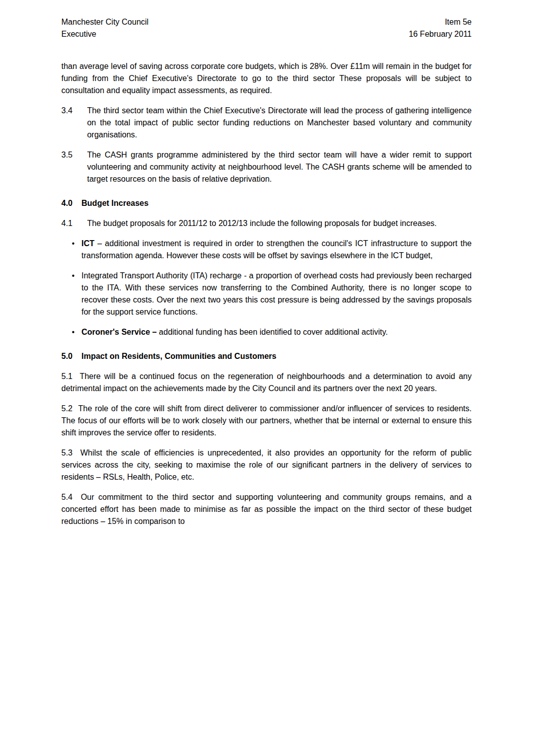Manchester City Council Executive
Item 5e 16 February 2011
than average level of saving across corporate core budgets, which is 28%. Over £11m will remain in the budget for funding from the Chief Executive's Directorate to go to the third sector These proposals will be subject to consultation and equality impact assessments, as required.
3.4
The third sector team within the Chief Executive's Directorate will lead the process of gathering intelligence on the total impact of public sector funding reductions on Manchester based voluntary and community organisations.
3.5
The CASH grants programme administered by the third sector team will have a wider remit to support volunteering and community activity at neighbourhood level. The CASH grants scheme will be amended to target resources on the basis of relative deprivation.
4.0 Budget Increases
4.1
The budget proposals for 2011/12 to 2012/13 include the following proposals for budget increases.
ICT – additional investment is required in order to strengthen the council's ICT infrastructure to support the transformation agenda. However these costs will be offset by savings elsewhere in the ICT budget,
Integrated Transport Authority (ITA) recharge - a proportion of overhead costs had previously been recharged to the ITA. With these services now transferring to the Combined Authority, there is no longer scope to recover these costs. Over the next two years this cost pressure is being addressed by the savings proposals for the support service functions.
Coroner's Service – additional funding has been identified to cover additional activity.
5.0 Impact on Residents, Communities and Customers
5.1 There will be a continued focus on the regeneration of neighbourhoods and a determination to avoid any detrimental impact on the achievements made by the City Council and its partners over the next 20 years.
5.2 The role of the core will shift from direct deliverer to commissioner and/or influencer of services to residents. The focus of our efforts will be to work closely with our partners, whether that be internal or external to ensure this shift improves the service offer to residents.
5.3 Whilst the scale of efficiencies is unprecedented, it also provides an opportunity for the reform of public services across the city, seeking to maximise the role of our significant partners in the delivery of services to residents – RSLs, Health, Police, etc.
5.4 Our commitment to the third sector and supporting volunteering and community groups remains, and a concerted effort has been made to minimise as far as possible the impact on the third sector of these budget reductions – 15% in comparison to